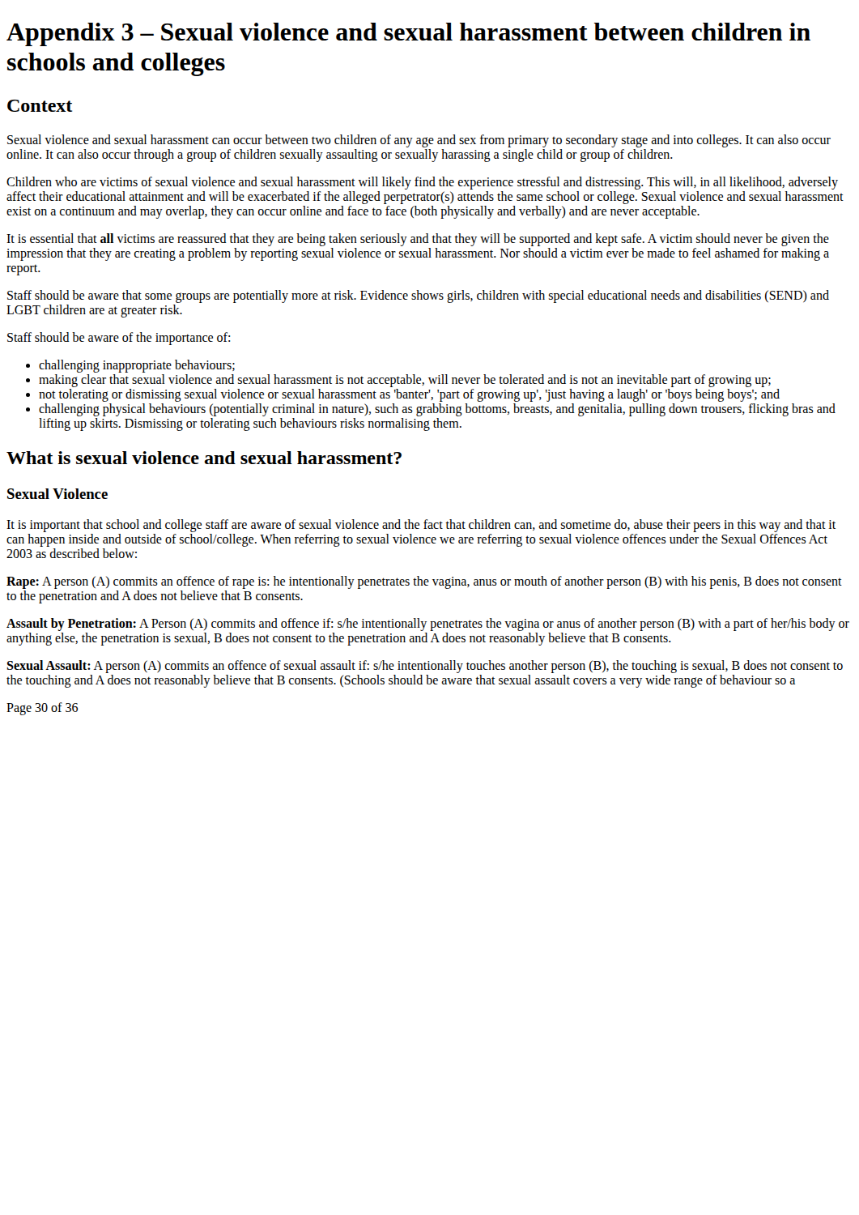Appendix 3 – Sexual violence and sexual harassment between children in schools and colleges
Context
Sexual violence and sexual harassment can occur between two children of any age and sex from primary to secondary stage and into colleges. It can also occur online. It can also occur through a group of children sexually assaulting or sexually harassing a single child or group of children.
Children who are victims of sexual violence and sexual harassment will likely find the experience stressful and distressing. This will, in all likelihood, adversely affect their educational attainment and will be exacerbated if the alleged perpetrator(s) attends the same school or college. Sexual violence and sexual harassment exist on a continuum and may overlap, they can occur online and face to face (both physically and verbally) and are never acceptable.
It is essential that all victims are reassured that they are being taken seriously and that they will be supported and kept safe. A victim should never be given the impression that they are creating a problem by reporting sexual violence or sexual harassment. Nor should a victim ever be made to feel ashamed for making a report.
Staff should be aware that some groups are potentially more at risk. Evidence shows girls, children with special educational needs and disabilities (SEND) and LGBT children are at greater risk.
Staff should be aware of the importance of:
challenging inappropriate behaviours;
making clear that sexual violence and sexual harassment is not acceptable, will never be tolerated and is not an inevitable part of growing up;
not tolerating or dismissing sexual violence or sexual harassment as 'banter', 'part of growing up', 'just having a laugh' or 'boys being boys'; and
challenging physical behaviours (potentially criminal in nature), such as grabbing bottoms, breasts, and genitalia, pulling down trousers, flicking bras and lifting up skirts. Dismissing or tolerating such behaviours risks normalising them.
What is sexual violence and sexual harassment?
Sexual Violence
It is important that school and college staff are aware of sexual violence and the fact that children can, and sometime do, abuse their peers in this way and that it can happen inside and outside of school/college. When referring to sexual violence we are referring to sexual violence offences under the Sexual Offences Act 2003 as described below:
Rape: A person (A) commits an offence of rape is: he intentionally penetrates the vagina, anus or mouth of another person (B) with his penis, B does not consent to the penetration and A does not believe that B consents.
Assault by Penetration: A Person (A) commits and offence if: s/he intentionally penetrates the vagina or anus of another person (B) with a part of her/his body or anything else, the penetration is sexual, B does not consent to the penetration and A does not reasonably believe that B consents.
Sexual Assault: A person (A) commits an offence of sexual assault if: s/he intentionally touches another person (B), the touching is sexual, B does not consent to the touching and A does not reasonably believe that B consents. (Schools should be aware that sexual assault covers a very wide range of behaviour so a
Page 30 of 36